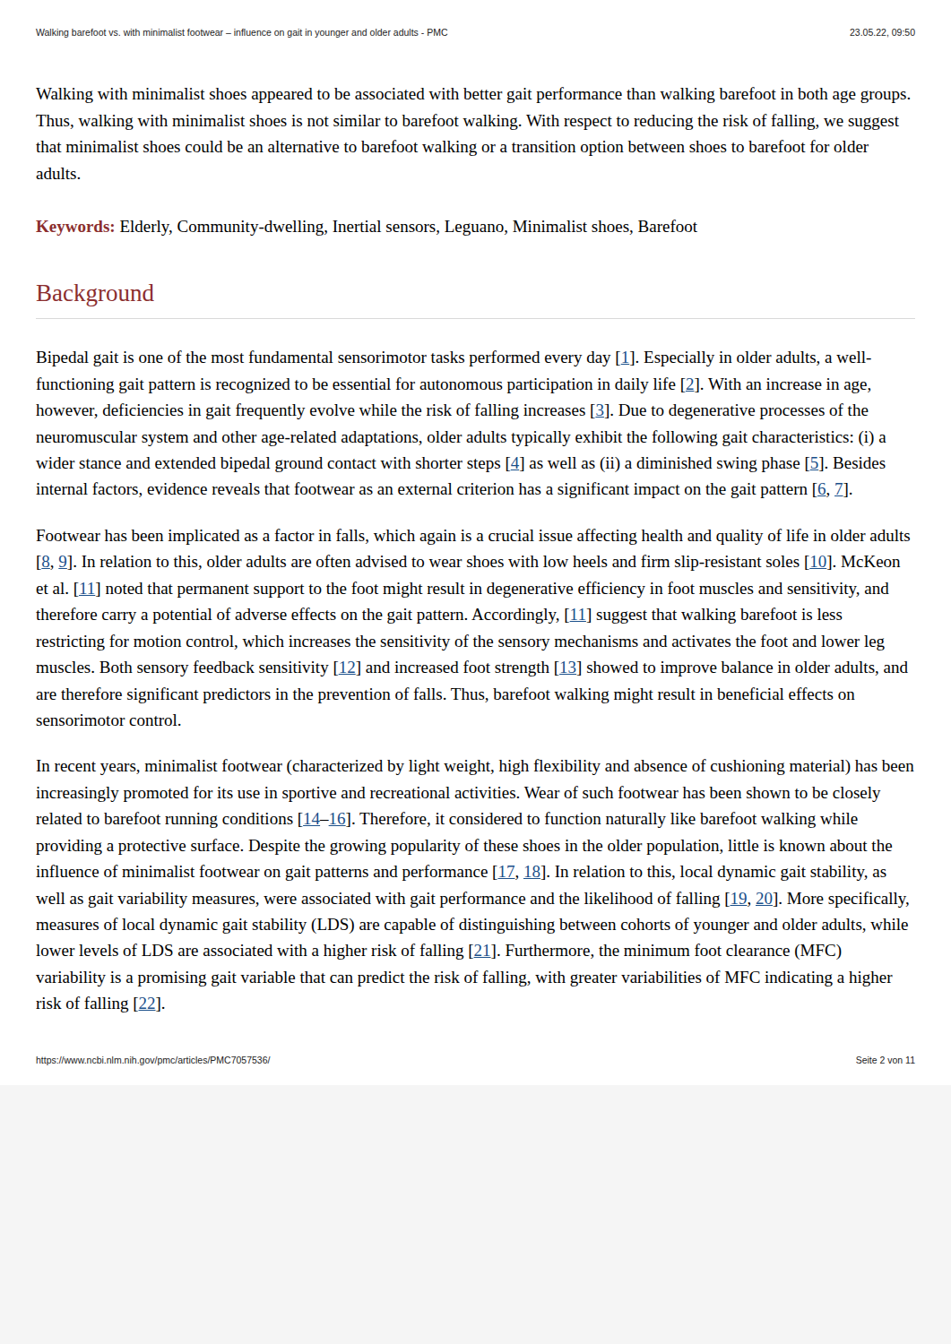Walking barefoot vs. with minimalist footwear – influence on gait in younger and older adults - PMC
23.05.22, 09:50
Walking with minimalist shoes appeared to be associated with better gait performance than walking barefoot in both age groups. Thus, walking with minimalist shoes is not similar to barefoot walking. With respect to reducing the risk of falling, we suggest that minimalist shoes could be an alternative to barefoot walking or a transition option between shoes to barefoot for older adults.
Keywords: Elderly, Community-dwelling, Inertial sensors, Leguano, Minimalist shoes, Barefoot
Background
Bipedal gait is one of the most fundamental sensorimotor tasks performed every day [1]. Especially in older adults, a well-functioning gait pattern is recognized to be essential for autonomous participation in daily life [2]. With an increase in age, however, deficiencies in gait frequently evolve while the risk of falling increases [3]. Due to degenerative processes of the neuromuscular system and other age-related adaptations, older adults typically exhibit the following gait characteristics: (i) a wider stance and extended bipedal ground contact with shorter steps [4] as well as (ii) a diminished swing phase [5]. Besides internal factors, evidence reveals that footwear as an external criterion has a significant impact on the gait pattern [6, 7].
Footwear has been implicated as a factor in falls, which again is a crucial issue affecting health and quality of life in older adults [8, 9]. In relation to this, older adults are often advised to wear shoes with low heels and firm slip-resistant soles [10]. McKeon et al. [11] noted that permanent support to the foot might result in degenerative efficiency in foot muscles and sensitivity, and therefore carry a potential of adverse effects on the gait pattern. Accordingly, [11] suggest that walking barefoot is less restricting for motion control, which increases the sensitivity of the sensory mechanisms and activates the foot and lower leg muscles. Both sensory feedback sensitivity [12] and increased foot strength [13] showed to improve balance in older adults, and are therefore significant predictors in the prevention of falls. Thus, barefoot walking might result in beneficial effects on sensorimotor control.
In recent years, minimalist footwear (characterized by light weight, high flexibility and absence of cushioning material) has been increasingly promoted for its use in sportive and recreational activities. Wear of such footwear has been shown to be closely related to barefoot running conditions [14–16]. Therefore, it considered to function naturally like barefoot walking while providing a protective surface. Despite the growing popularity of these shoes in the older population, little is known about the influence of minimalist footwear on gait patterns and performance [17, 18]. In relation to this, local dynamic gait stability, as well as gait variability measures, were associated with gait performance and the likelihood of falling [19, 20]. More specifically, measures of local dynamic gait stability (LDS) are capable of distinguishing between cohorts of younger and older adults, while lower levels of LDS are associated with a higher risk of falling [21]. Furthermore, the minimum foot clearance (MFC) variability is a promising gait variable that can predict the risk of falling, with greater variabilities of MFC indicating a higher risk of falling [22].
https://www.ncbi.nlm.nih.gov/pmc/articles/PMC7057536/
Seite 2 von 11